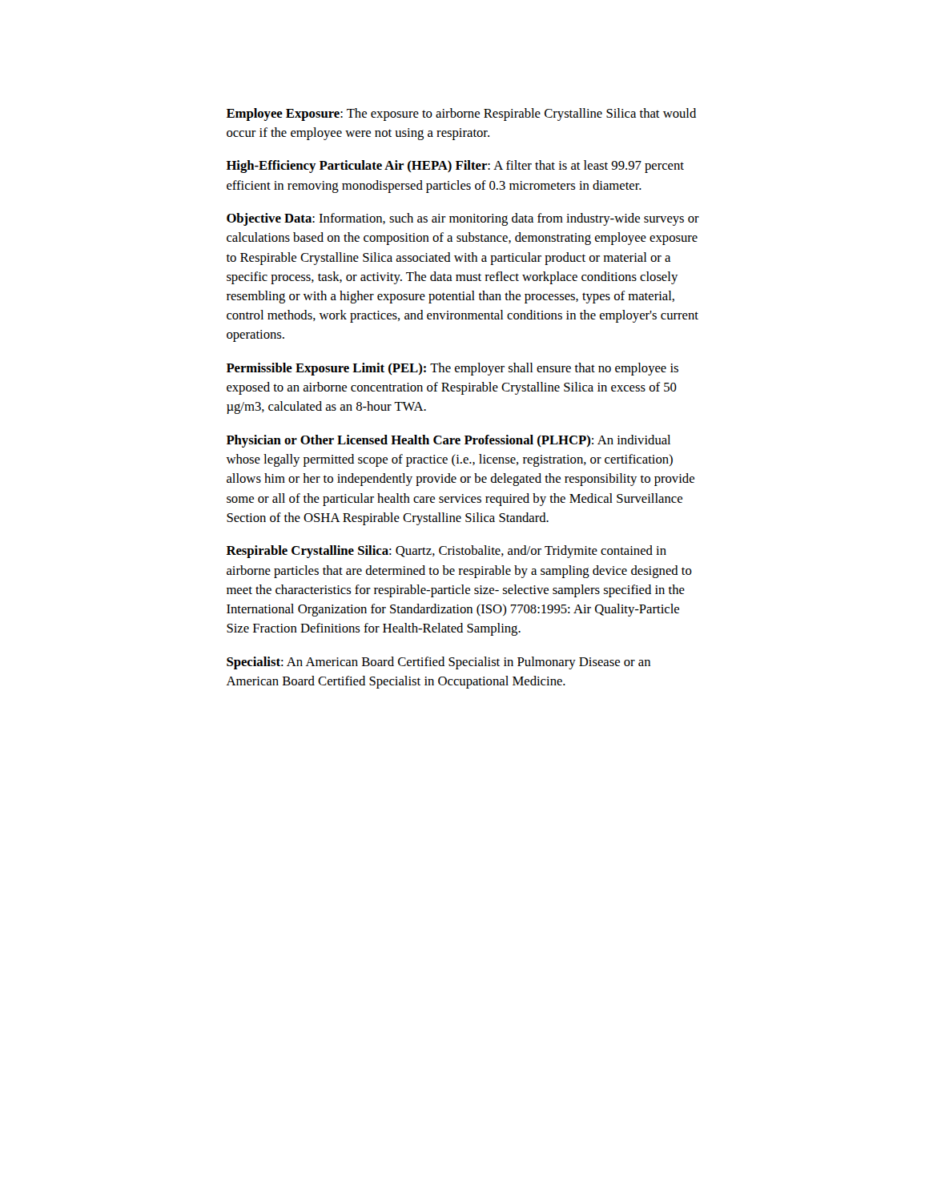Employee Exposure: The exposure to airborne Respirable Crystalline Silica that would occur if the employee were not using a respirator.
High-Efficiency Particulate Air (HEPA) Filter: A filter that is at least 99.97 percent efficient in removing monodispersed particles of 0.3 micrometers in diameter.
Objective Data: Information, such as air monitoring data from industry-wide surveys or calculations based on the composition of a substance, demonstrating employee exposure to Respirable Crystalline Silica associated with a particular product or material or a specific process, task, or activity. The data must reflect workplace conditions closely resembling or with a higher exposure potential than the processes, types of material, control methods, work practices, and environmental conditions in the employer's current operations.
Permissible Exposure Limit (PEL): The employer shall ensure that no employee is exposed to an airborne concentration of Respirable Crystalline Silica in excess of 50 µg/m3, calculated as an 8-hour TWA.
Physician or Other Licensed Health Care Professional (PLHCP): An individual whose legally permitted scope of practice (i.e., license, registration, or certification) allows him or her to independently provide or be delegated the responsibility to provide some or all of the particular health care services required by the Medical Surveillance Section of the OSHA Respirable Crystalline Silica Standard.
Respirable Crystalline Silica: Quartz, Cristobalite, and/or Tridymite contained in airborne particles that are determined to be respirable by a sampling device designed to meet the characteristics for respirable-particle size- selective samplers specified in the International Organization for Standardization (ISO) 7708:1995: Air Quality-Particle Size Fraction Definitions for Health-Related Sampling.
Specialist: An American Board Certified Specialist in Pulmonary Disease or an American Board Certified Specialist in Occupational Medicine.